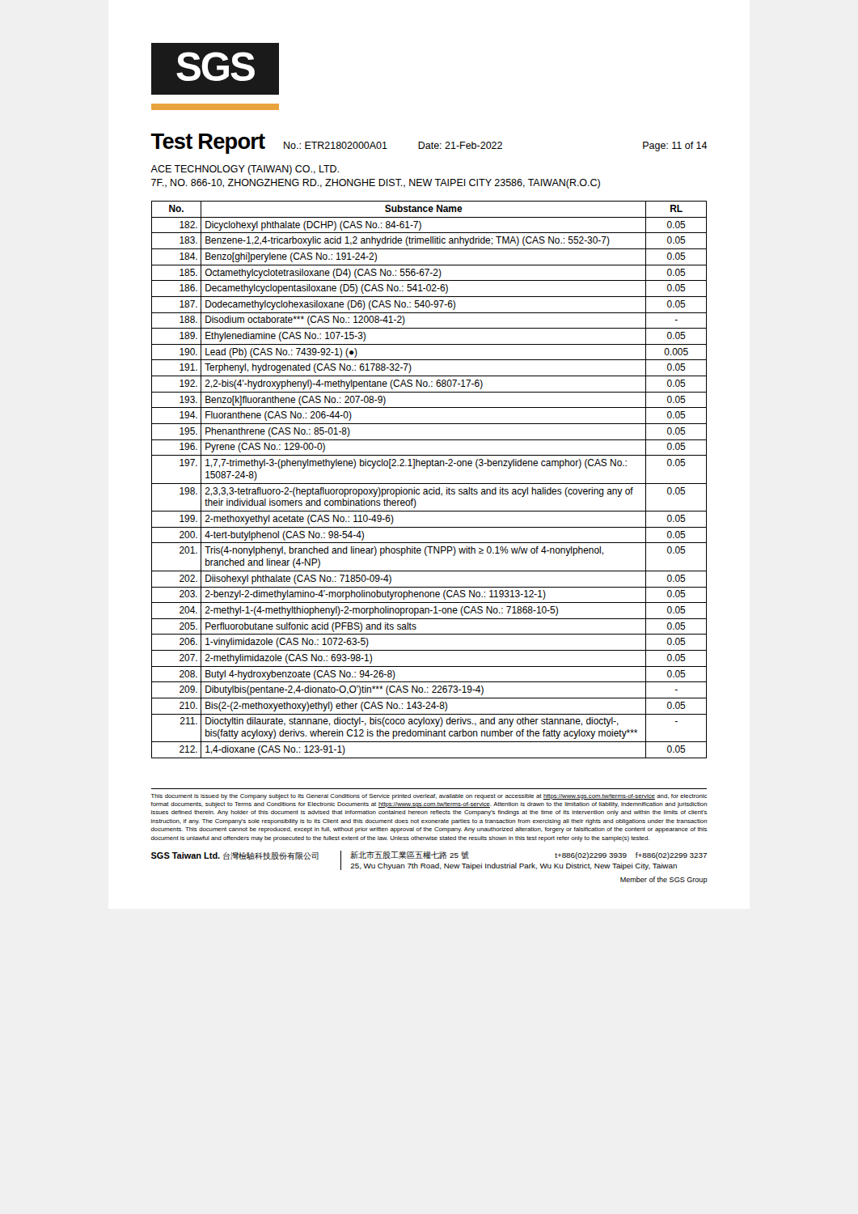SGS
Test Report
No.: ETR21802000A01 Date: 21-Feb-2022 Page: 11 of 14
ACE TECHNOLOGY (TAIWAN) CO., LTD.
7F., NO. 866-10, ZHONGZHENG RD., ZHONGHE DIST., NEW TAIPEI CITY 23586, TAIWAN(R.O.C)
| No. | Substance Name | RL |
| --- | --- | --- |
| 182. | Dicyclohexyl phthalate (DCHP) (CAS No.: 84-61-7) | 0.05 |
| 183. | Benzene-1,2,4-tricarboxylic acid 1,2 anhydride (trimellitic anhydride; TMA) (CAS No.: 552-30-7) | 0.05 |
| 184. | Benzo[ghi]perylene (CAS No.: 191-24-2) | 0.05 |
| 185. | Octamethylcyclotetrasiloxane (D4) (CAS No.: 556-67-2) | 0.05 |
| 186. | Decamethylcyclopentasiloxane (D5) (CAS No.: 541-02-6) | 0.05 |
| 187. | Dodecamethylcyclohexasiloxane (D6) (CAS No.: 540-97-6) | 0.05 |
| 188. | Disodium octaborate*** (CAS No.: 12008-41-2) | - |
| 189. | Ethylenediamine (CAS No.: 107-15-3) | 0.05 |
| 190. | Lead (Pb) (CAS No.: 7439-92-1) (●) | 0.005 |
| 191. | Terphenyl, hydrogenated (CAS No.: 61788-32-7) | 0.05 |
| 192. | 2,2-bis(4'-hydroxyphenyl)-4-methylpentane (CAS No.: 6807-17-6) | 0.05 |
| 193. | Benzo[k]fluoranthene (CAS No.: 207-08-9) | 0.05 |
| 194. | Fluoranthene (CAS No.: 206-44-0) | 0.05 |
| 195. | Phenanthrene (CAS No.: 85-01-8) | 0.05 |
| 196. | Pyrene (CAS No.: 129-00-0) | 0.05 |
| 197. | 1,7,7-trimethyl-3-(phenylmethylene) bicyclo[2.2.1]heptan-2-one (3-benzylidene camphor) (CAS No.: 15087-24-8) | 0.05 |
| 198. | 2,3,3,3-tetrafluoro-2-(heptafluoropropoxy)propionic acid, its salts and its acyl halides (covering any of their individual isomers and combinations thereof) | 0.05 |
| 199. | 2-methoxyethyl acetate (CAS No.: 110-49-6) | 0.05 |
| 200. | 4-tert-butylphenol (CAS No.: 98-54-4) | 0.05 |
| 201. | Tris(4-nonylphenyl, branched and linear) phosphite (TNPP) with ≥ 0.1% w/w of 4-nonylphenol, branched and linear (4-NP) | 0.05 |
| 202. | Diisohexyl phthalate (CAS No.: 71850-09-4) | 0.05 |
| 203. | 2-benzyl-2-dimethylamino-4'-morpholinobutyrophenone (CAS No.: 119313-12-1) | 0.05 |
| 204. | 2-methyl-1-(4-methylthiophenyl)-2-morpholinopropan-1-one (CAS No.: 71868-10-5) | 0.05 |
| 205. | Perfluorobutane sulfonic acid (PFBS) and its salts | 0.05 |
| 206. | 1-vinylimidazole (CAS No.: 1072-63-5) | 0.05 |
| 207. | 2-methylimidazole (CAS No.: 693-98-1) | 0.05 |
| 208. | Butyl 4-hydroxybenzoate (CAS No.: 94-26-8) | 0.05 |
| 209. | Dibutylbis(pentane-2,4-dionato-O,O')tin*** (CAS No.: 22673-19-4) | - |
| 210. | Bis(2-(2-methoxyethoxy)ethyl) ether (CAS No.: 143-24-8) | 0.05 |
| 211. | Dioctyltin dilaurate, stannane, dioctyl-, bis(coco acyloxy) derivs., and any other stannane, dioctyl-, bis(fatty acyloxy) derivs. wherein C12 is the predominant carbon number of the fatty acyloxy moiety*** | - |
| 212. | 1,4-dioxane (CAS No.: 123-91-1) | 0.05 |
This document is issued by the Company subject to its General Conditions of Service printed overleaf, available on request or accessible at https://www.sgs.com.tw/terms-of-service and, for electronic format documents, subject to Terms and Conditions for Electronic Documents at https://www.sgs.com.tw/terms-of-service. Attention is drawn to the limitation of liability, indemnification and jurisdiction issues defined therein. Any holder of this document is advised that information contained hereon reflects the Company's findings at the time of its intervention only and within the limits of client's instruction, if any. The Company's sole responsibility is to its Client and this document does not exonerate parties to a transaction from exercising all their rights and obligations under the transaction documents. This document cannot be reproduced, except in full, without prior written approval of the Company. Any unauthorized alteration, forgery or falsification of the content or appearance of this document is unlawful and offenders may be prosecuted to the fullest extent of the law. Unless otherwise stated the results shown in this test report refer only to the sample(s) tested.
SGS Taiwan Ltd. 台灣檢驗科技股份有限公司
新北市五股工業區五權七路 25 號 t+886(02)2299 3939 f+886(02)2299 3237
25, Wu Chyuan 7th Road, New Taipei Industrial Park, Wu Ku District, New Taipei City, Taiwan
Member of the SGS Group